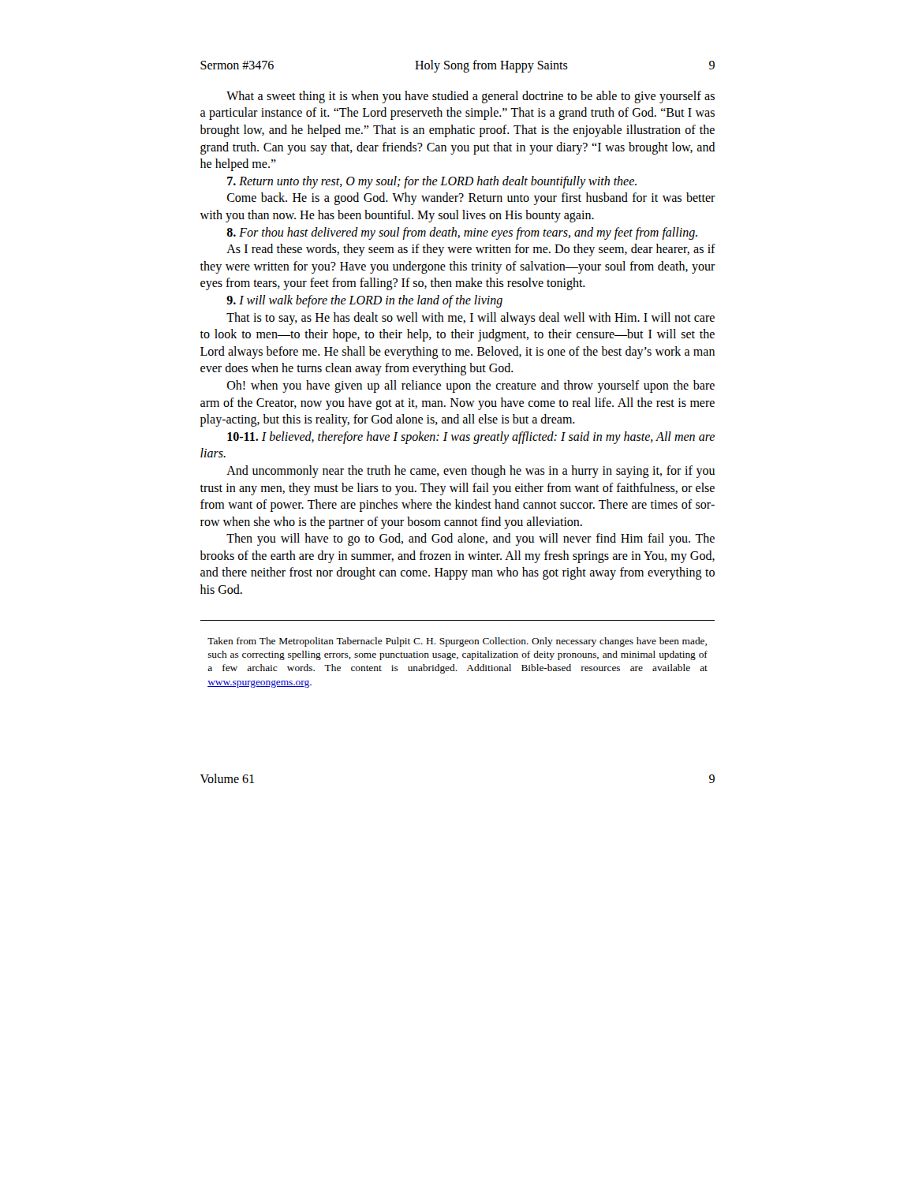Sermon #3476
Holy Song from Happy Saints
9
What a sweet thing it is when you have studied a general doctrine to be able to give yourself as a particular instance of it. “The Lord preserveth the simple.” That is a grand truth of God. “But I was brought low, and he helped me.” That is an emphatic proof. That is the enjoyable illustration of the grand truth. Can you say that, dear friends? Can you put that in your diary? “I was brought low, and he helped me.”
7. Return unto thy rest, O my soul; for the LORD hath dealt bountifully with thee.
Come back. He is a good God. Why wander? Return unto your first husband for it was better with you than now. He has been bountiful. My soul lives on His bounty again.
8. For thou hast delivered my soul from death, mine eyes from tears, and my feet from falling.
As I read these words, they seem as if they were written for me. Do they seem, dear hearer, as if they were written for you? Have you undergone this trinity of salvation—your soul from death, your eyes from tears, your feet from falling? If so, then make this resolve tonight.
9. I will walk before the LORD in the land of the living
That is to say, as He has dealt so well with me, I will always deal well with Him. I will not care to look to men—to their hope, to their help, to their judgment, to their censure—but I will set the Lord always before me. He shall be everything to me. Beloved, it is one of the best day’s work a man ever does when he turns clean away from everything but God.
Oh! when you have given up all reliance upon the creature and throw yourself upon the bare arm of the Creator, now you have got at it, man. Now you have come to real life. All the rest is mere play-acting, but this is reality, for God alone is, and all else is but a dream.
10-11. I believed, therefore have I spoken: I was greatly afflicted: I said in my haste, All men are liars.
And uncommonly near the truth he came, even though he was in a hurry in saying it, for if you trust in any men, they must be liars to you. They will fail you either from want of faithfulness, or else from want of power. There are pinches where the kindest hand cannot succor. There are times of sorrow when she who is the partner of your bosom cannot find you alleviation.
Then you will have to go to God, and God alone, and you will never find Him fail you. The brooks of the earth are dry in summer, and frozen in winter. All my fresh springs are in You, my God, and there neither frost nor drought can come. Happy man who has got right away from everything to his God.
Taken from The Metropolitan Tabernacle Pulpit C. H. Spurgeon Collection. Only necessary changes have been made, such as correcting spelling errors, some punctuation usage, capitalization of deity pronouns, and minimal updating of a few archaic words. The content is unabridged. Additional Bible-based resources are available at www.spurgeongems.org.
Volume 61
9